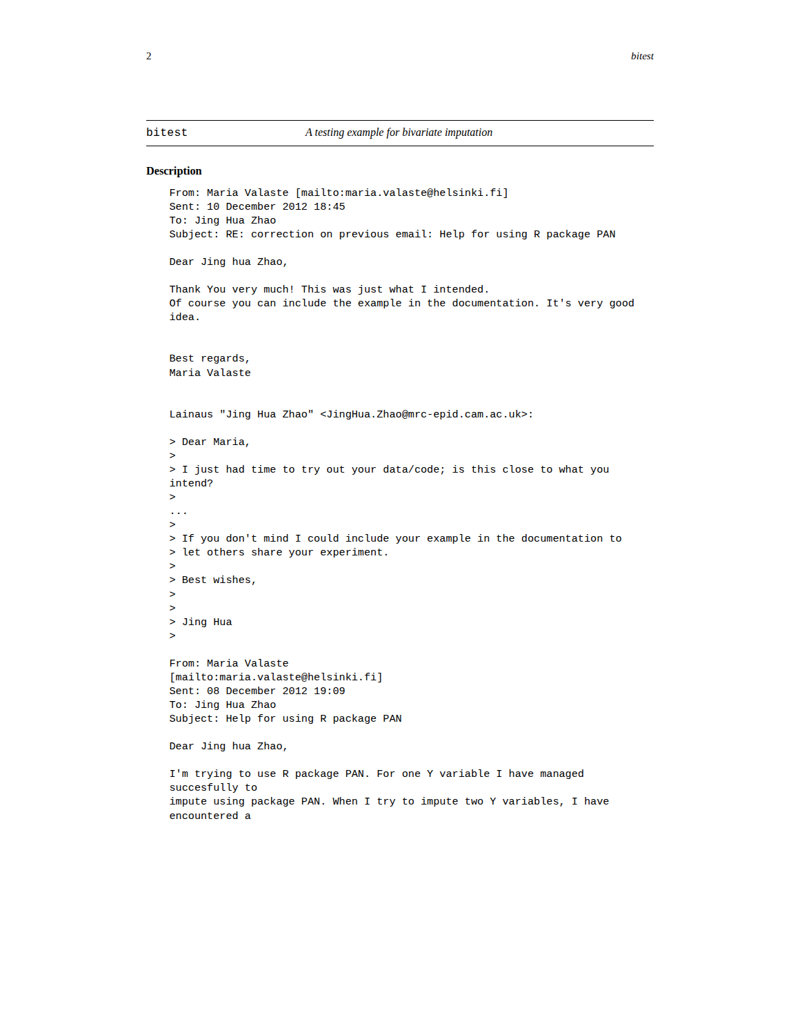2 bitest
bitest A testing example for bivariate imputation
Description
From: Maria Valaste [mailto:maria.valaste@helsinki.fi]
Sent: 10 December 2012 18:45
To: Jing Hua Zhao
Subject: RE: correction on previous email: Help for using R package PAN

Dear Jing hua Zhao,

Thank You very much! This was just what I intended.
Of course you can include the example in the documentation. It's very good idea.


Best regards,
Maria Valaste


Lainaus "Jing Hua Zhao" <JingHua.Zhao@mrc-epid.cam.ac.uk>:

> Dear Maria,
>
> I just had time to try out your data/code; is this close to what you intend?
>
...
>
> If you don't mind I could include your example in the documentation to
> let others share your experiment.
>
> Best wishes,
>
>
> Jing Hua
>

From: Maria Valaste
[mailto:maria.valaste@helsinki.fi]
Sent: 08 December 2012 19:09
To: Jing Hua Zhao
Subject: Help for using R package PAN

Dear Jing hua Zhao,

I'm trying to use R package PAN. For one Y variable I have managed succesfully to
impute using package PAN. When I try to impute two Y variables, I have encountered a